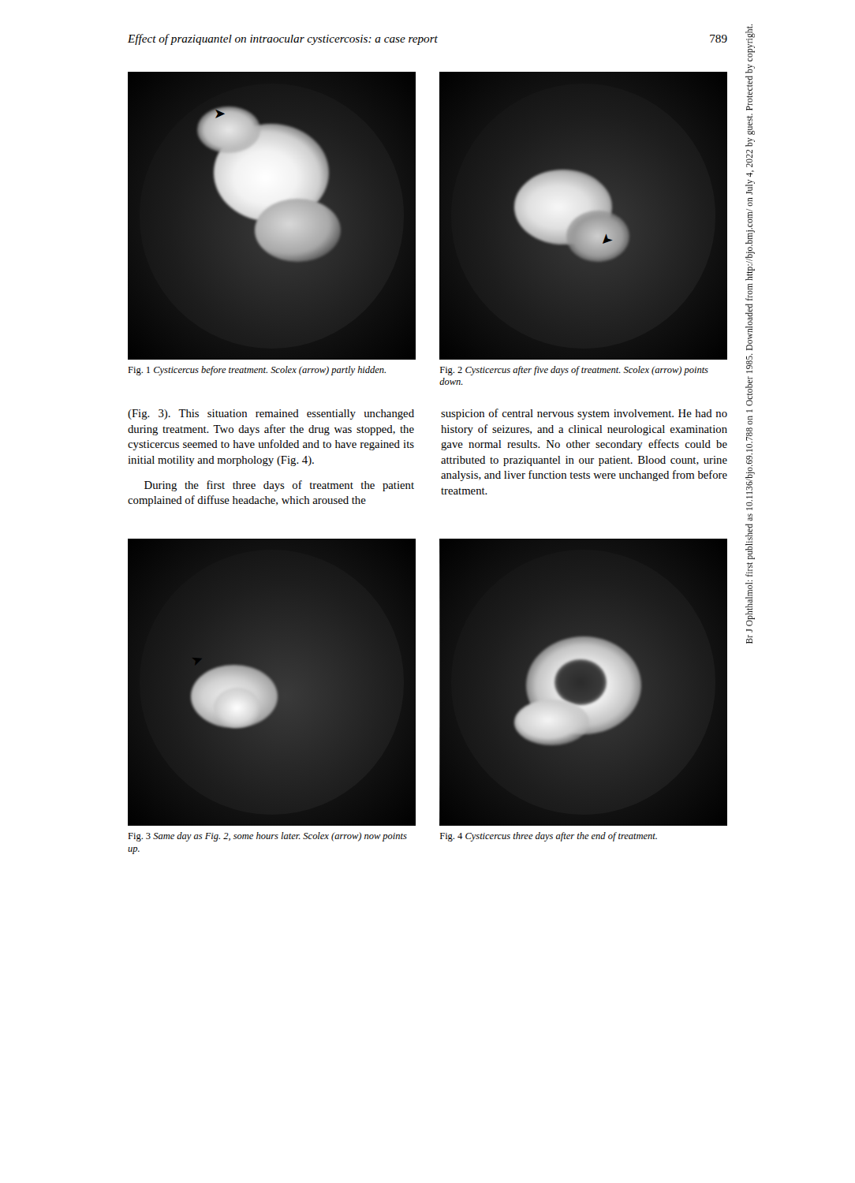Br J Ophthalmol: first published as 10.1136/bjo.69.10.788 on 1 October 1985. Downloaded from http://bjo.bmj.com/ on July 4, 2022 by guest. Protected by copyright.
Effect of praziquantel on intraocular cysticercosis: a case report 789
➤
Fig. 1 Cysticercus before treatment. Scolex (arrow) partly hidden.
➤
Fig. 2 Cysticercus after five days of treatment. Scolex (arrow) points down.
(Fig. 3). This situation remained essentially unchanged during treatment. Two days after the drug was stopped, the cysticercus seemed to have unfolded and to have regained its initial motility and morphology (Fig. 4).
During the first three days of treatment the patient complained of diffuse headache, which aroused the
suspicion of central nervous system involvement. He had no history of seizures, and a clinical neurological examination gave normal results. No other secondary effects could be attributed to praziquantel in our patient. Blood count, urine analysis, and liver function tests were unchanged from before treatment.
➤
Fig. 3 Same day as Fig. 2, some hours later. Scolex (arrow) now points up.
Fig. 4 Cysticercus three days after the end of treatment.